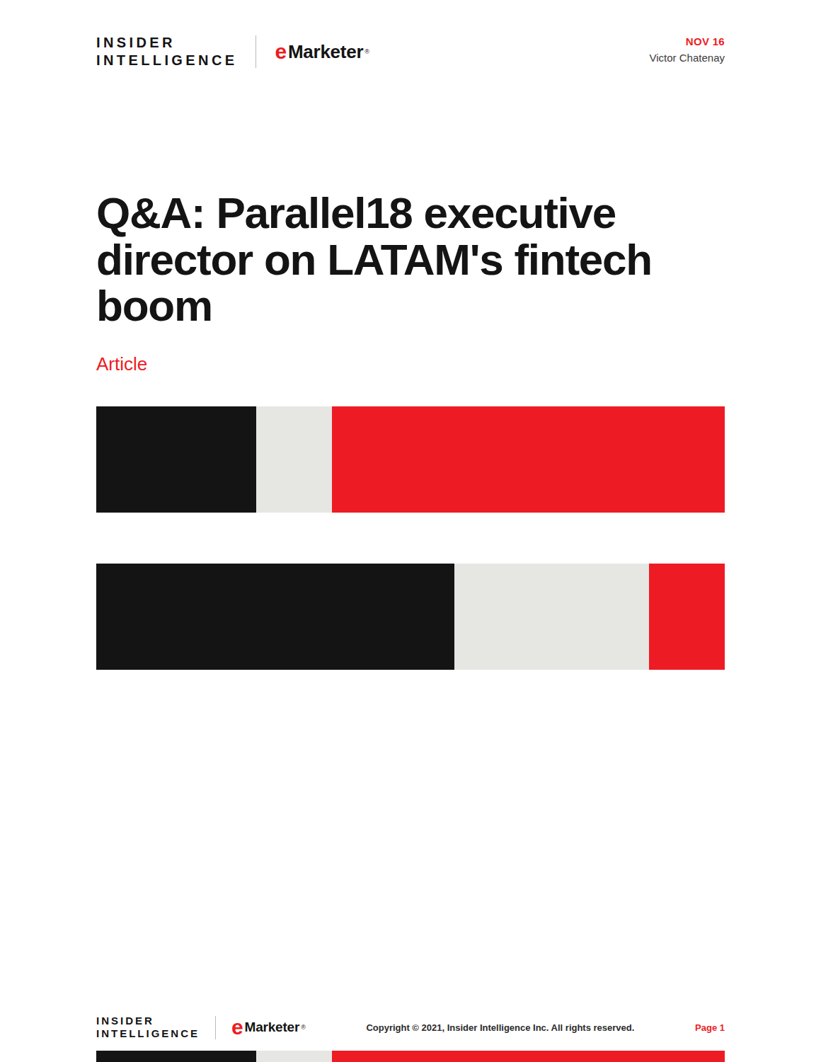INSIDER INTELLIGENCE
e Marketer®
NOV 16
Victor Chatenay
Q&A: Parallel18 executive director on LATAM's fintech boom
Article
INSIDER INTELLIGENCE
e Marketer®
Copyright © 2021, Insider Intelligence Inc. All rights reserved.
Page 1